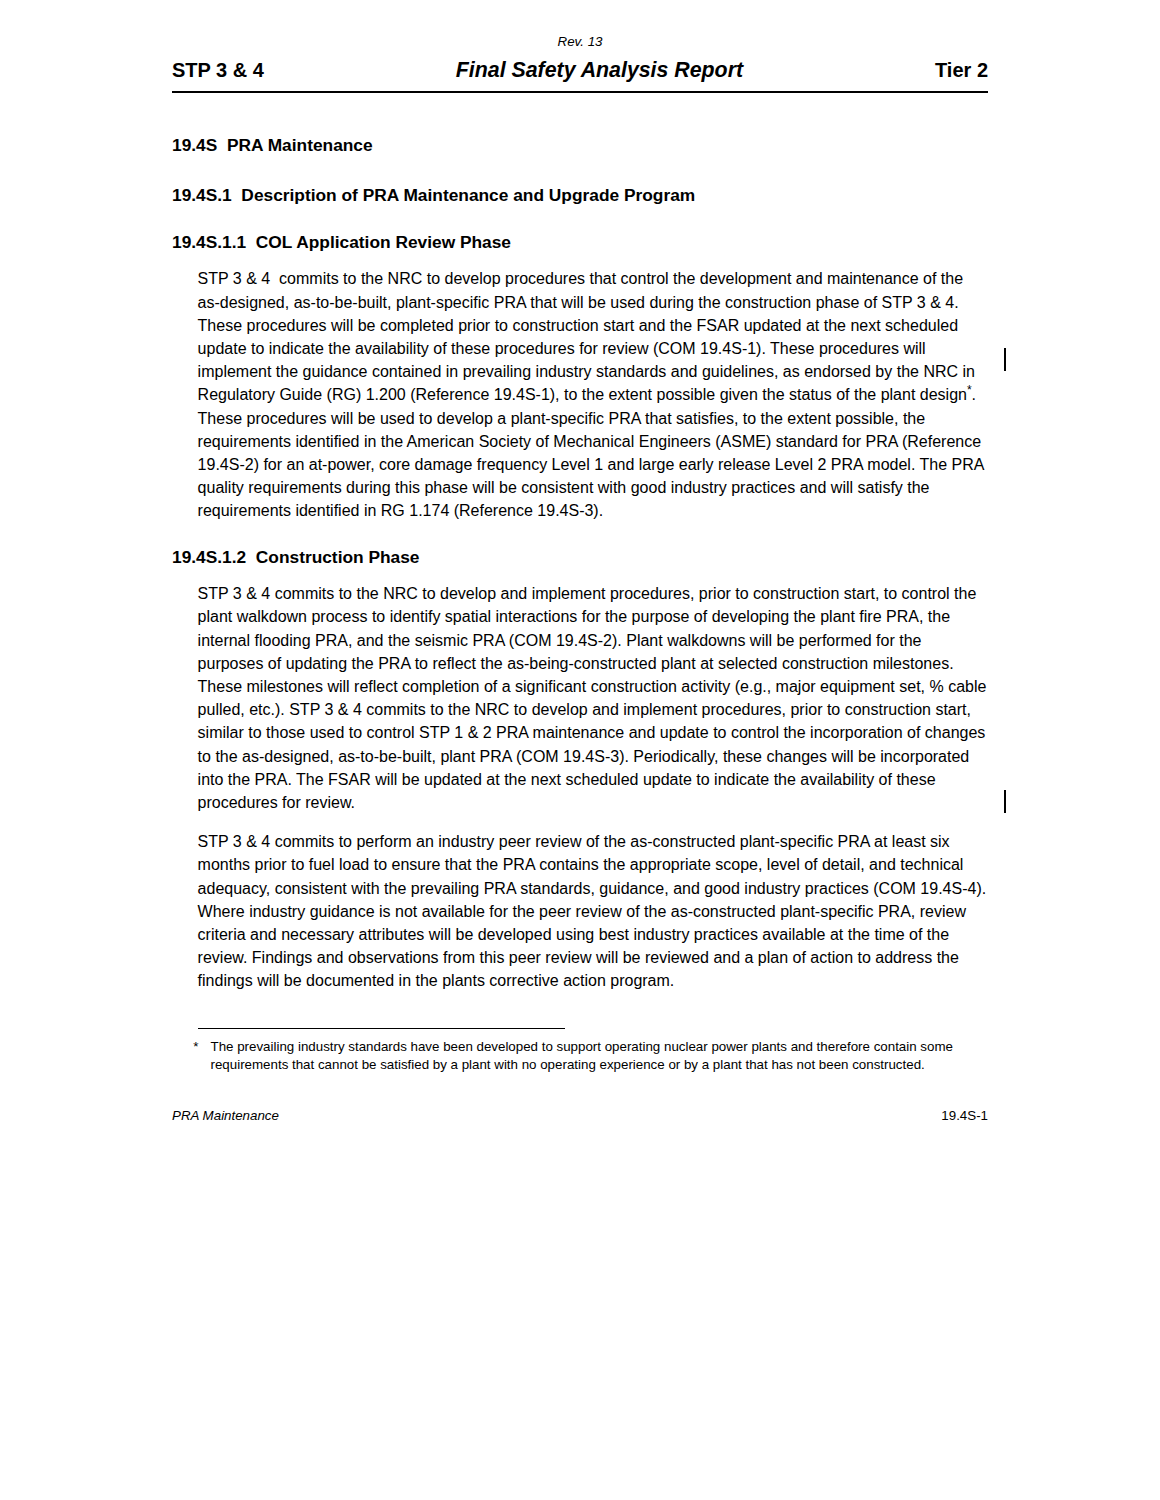Rev. 13
STP 3 & 4
Final Safety Analysis Report
Tier 2
19.4S PRA Maintenance
19.4S.1 Description of PRA Maintenance and Upgrade Program
19.4S.1.1 COL Application Review Phase
STP 3 & 4 commits to the NRC to develop procedures that control the development and maintenance of the as-designed, as-to-be-built, plant-specific PRA that will be used during the construction phase of STP 3 & 4. These procedures will be completed prior to construction start and the FSAR updated at the next scheduled update to indicate the availability of these procedures for review (COM 19.4S-1). These procedures will implement the guidance contained in prevailing industry standards and guidelines, as endorsed by the NRC in Regulatory Guide (RG) 1.200 (Reference 19.4S-1), to the extent possible given the status of the plant design*. These procedures will be used to develop a plant-specific PRA that satisfies, to the extent possible, the requirements identified in the American Society of Mechanical Engineers (ASME) standard for PRA (Reference 19.4S-2) for an at-power, core damage frequency Level 1 and large early release Level 2 PRA model. The PRA quality requirements during this phase will be consistent with good industry practices and will satisfy the requirements identified in RG 1.174 (Reference 19.4S-3).
19.4S.1.2 Construction Phase
STP 3 & 4 commits to the NRC to develop and implement procedures, prior to construction start, to control the plant walkdown process to identify spatial interactions for the purpose of developing the plant fire PRA, the internal flooding PRA, and the seismic PRA (COM 19.4S-2). Plant walkdowns will be performed for the purposes of updating the PRA to reflect the as-being-constructed plant at selected construction milestones. These milestones will reflect completion of a significant construction activity (e.g., major equipment set, % cable pulled, etc.). STP 3 & 4 commits to the NRC to develop and implement procedures, prior to construction start, similar to those used to control STP 1 & 2 PRA maintenance and update to control the incorporation of changes to the as-designed, as-to-be-built, plant PRA (COM 19.4S-3). Periodically, these changes will be incorporated into the PRA. The FSAR will be updated at the next scheduled update to indicate the availability of these procedures for review.
STP 3 & 4 commits to perform an industry peer review of the as-constructed plant-specific PRA at least six months prior to fuel load to ensure that the PRA contains the appropriate scope, level of detail, and technical adequacy, consistent with the prevailing PRA standards, guidance, and good industry practices (COM 19.4S-4). Where industry guidance is not available for the peer review of the as-constructed plant-specific PRA, review criteria and necessary attributes will be developed using best industry practices available at the time of the review. Findings and observations from this peer review will be reviewed and a plan of action to address the findings will be documented in the plants corrective action program.
* The prevailing industry standards have been developed to support operating nuclear power plants and therefore contain some requirements that cannot be satisfied by a plant with no operating experience or by a plant that has not been constructed.
PRA Maintenance
19.4S-1